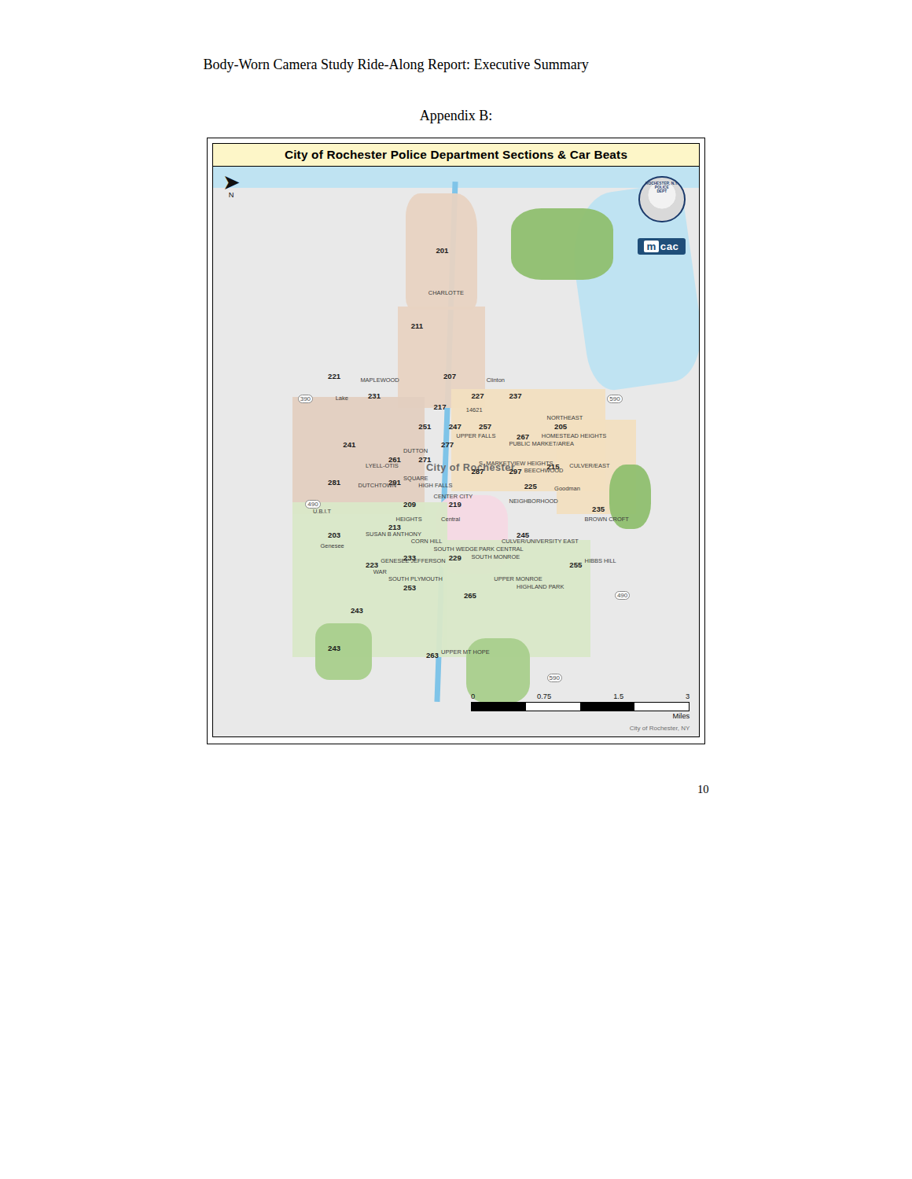Body-Worn Camera Study Ride-Along Report: Executive Summary
Appendix B:
City of Rochester Police Department Sections & Car Beats
➤N
ROCHESTER, N.Y.
POLICE
DEPT
mcac
201
CHARLOTTE
211
221
MAPLEWOOD
231
Lake
207
Clinton
227
237
217
14621
251
247
257
267
NORTHEAST
205
241
277
UPPER FALLS
PUBLIC MARKET/AREA
HOMESTEAD HEIGHTS
261
271
LYELL-OTIS
DUTTON
City of Rochester
287
297
S. MARKETVIEW HEIGHTS
215
BEECHWOOD
CULVER/EAST
281
291
DUTCHTOWN
SQUARE
HIGH FALLS
225
Goodman
209
219
CENTER CITY
NEIGHBORHOOD
235
BROWN CROFT
213
SUSAN B ANTHONY
HEIGHTS
Central
203
Genesee
CORN HILL
245
CULVER/UNIVERSITY EAST
233
223
229
SOUTH WEDGE
GENESEE JEFFERSON
PARK CENTRAL
SOUTH MONROE
255
HIBBS HILL
253
SOUTH PLYMOUTH
WAR
265
UPPER MONROE
HIGHLAND PARK
243
243
263
UPPER MT HOPE
390
490
590
490
590
U.B.I.T
00.751.53
Miles
City of Rochester, NY
10